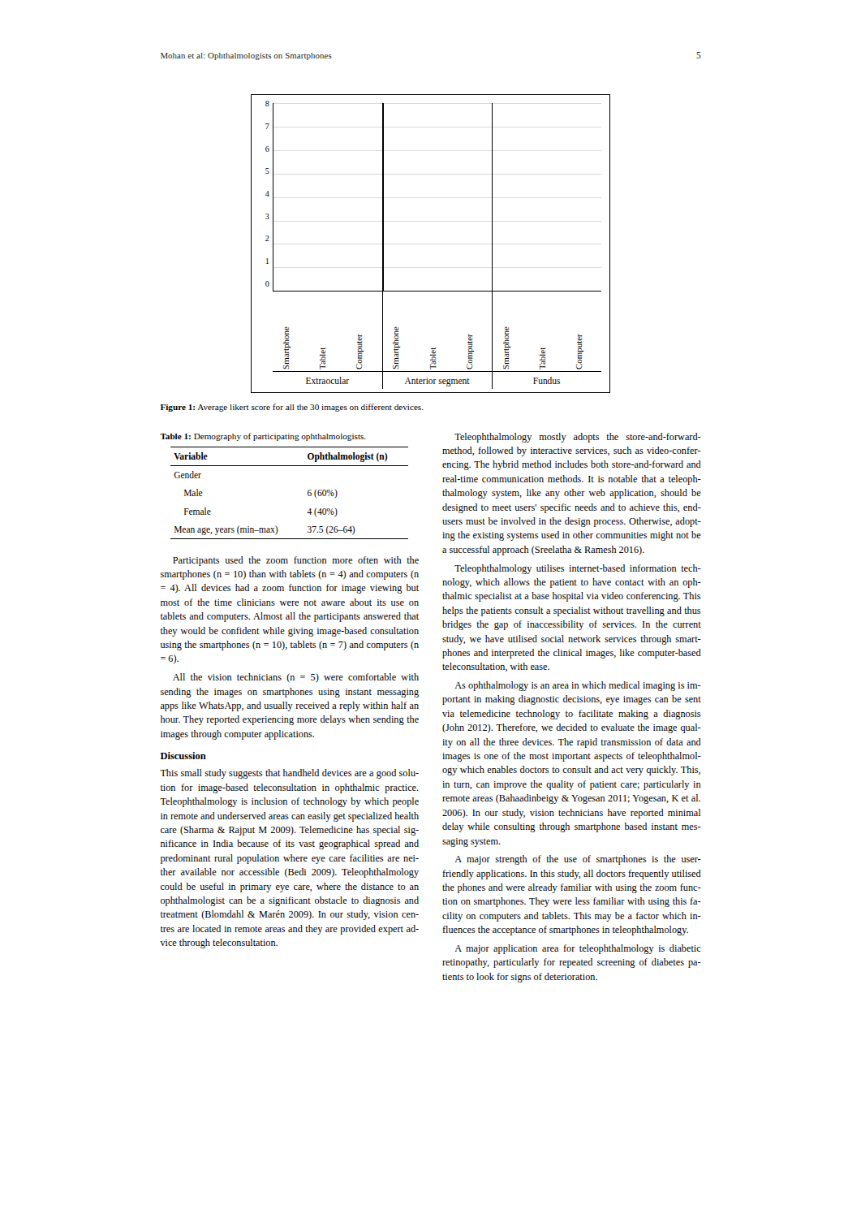Mohan et al: Ophthalmologists on Smartphones
5
876543210
Smartphone
Tablet
Computer
Smartphone
Tablet
Computer
Smartphone
Tablet
Computer
Extraocular
Anterior segment
Fundus
Figure 1: Average likert score for all the 30 images on different devices.
Table 1: Demography of participating ophthalmologists.
| Variable | Ophthalmologist (n) |
| --- | --- |
| Gender |
| Male | 6 (60%) |
| Female | 4 (40%) |
| Mean age, years (min–max) | 37.5 (26–64) |
Participants used the zoom function more often with the smartphones (n = 10) than with tablets (n = 4) and computers (n = 4). All devices had a zoom function for image viewing but most of the time clinicians were not aware about its use on tablets and computers. Almost all the participants answered that they would be confident while giving image-based consultation using the smartphones (n = 10), tablets (n = 7) and computers (n = 6).
All the vision technicians (n = 5) were comfortable with sending the images on smartphones using instant messaging apps like WhatsApp, and usually received a reply within half an hour. They reported experiencing more delays when sending the images through computer applications.
Discussion
This small study suggests that handheld devices are a good solution for image-based teleconsultation in ophthalmic practice. Teleophthalmology is inclusion of technology by which people in remote and underserved areas can easily get specialized health care (Sharma & Rajput M 2009). Telemedicine has special significance in India because of its vast geographical spread and predominant rural population where eye care facilities are neither available nor accessible (Bedi 2009). Teleophthalmology could be useful in primary eye care, where the distance to an ophthalmologist can be a significant obstacle to diagnosis and treatment (Blomdahl & Marén 2009). In our study, vision centres are located in remote areas and they are provided expert advice through teleconsultation.
Teleophthalmology mostly adopts the store-and-forward-method, followed by interactive services, such as video-conferencing. The hybrid method includes both store-and-forward and real-time communication methods. It is notable that a teleophthalmology system, like any other web application, should be designed to meet users' specific needs and to achieve this, end-users must be involved in the design process. Otherwise, adopting the existing systems used in other communities might not be a successful approach (Sreelatha & Ramesh 2016).
Teleophthalmology utilises internet-based information technology, which allows the patient to have contact with an ophthalmic specialist at a base hospital via video conferencing. This helps the patients consult a specialist without travelling and thus bridges the gap of inaccessibility of services. In the current study, we have utilised social network services through smartphones and interpreted the clinical images, like computer-based teleconsultation, with ease.
As ophthalmology is an area in which medical imaging is important in making diagnostic decisions, eye images can be sent via telemedicine technology to facilitate making a diagnosis (John 2012). Therefore, we decided to evaluate the image quality on all the three devices. The rapid transmission of data and images is one of the most important aspects of teleophthalmology which enables doctors to consult and act very quickly. This, in turn, can improve the quality of patient care; particularly in remote areas (Bahaadinbeigy & Yogesan 2011; Yogesan, K et al. 2006). In our study, vision technicians have reported minimal delay while consulting through smartphone based instant messaging system.
A major strength of the use of smartphones is the user-friendly applications. In this study, all doctors frequently utilised the phones and were already familiar with using the zoom function on smartphones. They were less familiar with using this facility on computers and tablets. This may be a factor which influences the acceptance of smartphones in teleophthalmology.
A major application area for teleophthalmology is diabetic retinopathy, particularly for repeated screening of diabetes patients to look for signs of deterioration.